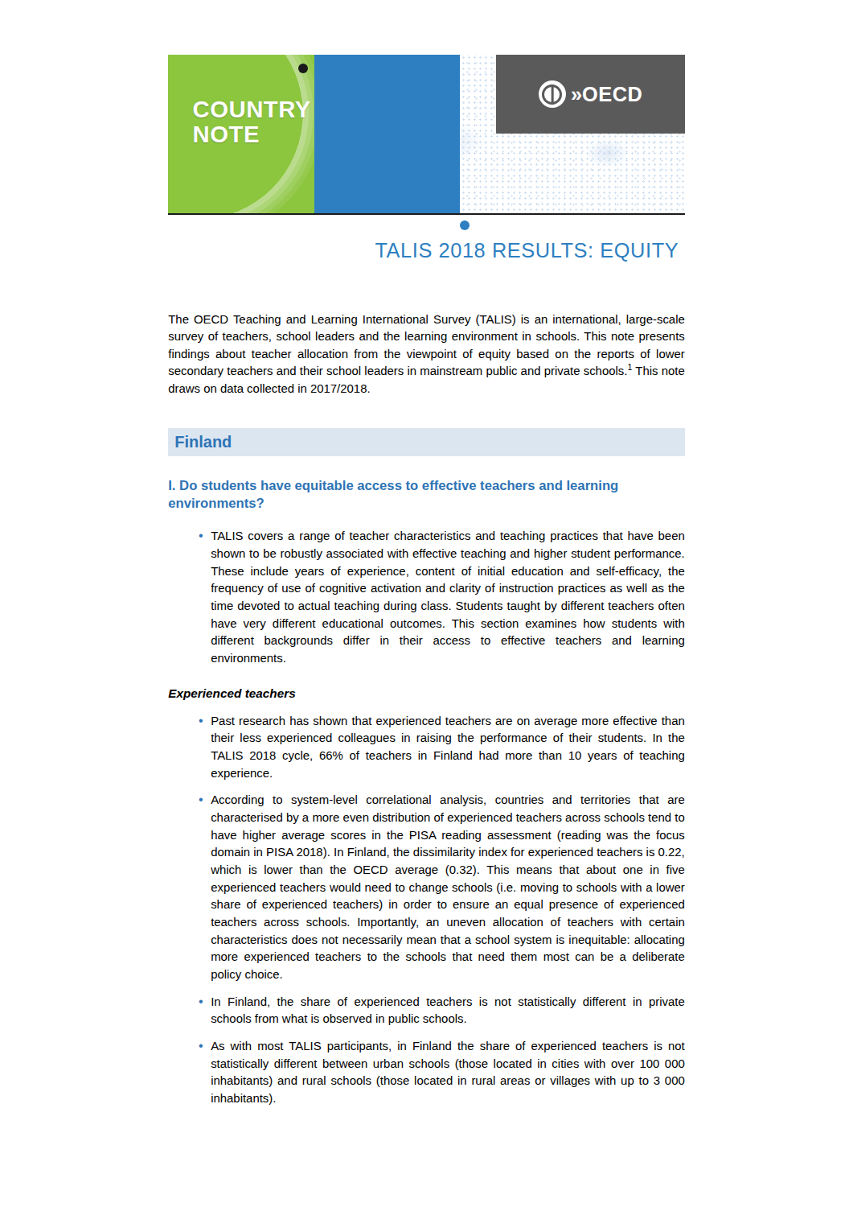COUNTRY
NOTE
»OECD
TALIS 2018 RESULTS: EQUITY
The OECD Teaching and Learning International Survey (TALIS) is an international, large-scale survey of teachers, school leaders and the learning environment in schools. This note presents findings about teacher allocation from the viewpoint of equity based on the reports of lower secondary teachers and their school leaders in mainstream public and private schools.1 This note draws on data collected in 2017/2018.
Finland
I. Do students have equitable access to effective teachers and learning
environments?
TALIS covers a range of teacher characteristics and teaching practices that have been shown to be robustly associated with effective teaching and higher student performance. These include years of experience, content of initial education and self-efficacy, the frequency of use of cognitive activation and clarity of instruction practices as well as the time devoted to actual teaching during class. Students taught by different teachers often have very different educational outcomes. This section examines how students with different backgrounds differ in their access to effective teachers and learning environments.
Experienced teachers
Past research has shown that experienced teachers are on average more effective than their less experienced colleagues in raising the performance of their students. In the TALIS 2018 cycle, 66% of teachers in Finland had more than 10 years of teaching experience.
According to system-level correlational analysis, countries and territories that are characterised by a more even distribution of experienced teachers across schools tend to have higher average scores in the PISA reading assessment (reading was the focus domain in PISA 2018). In Finland, the dissimilarity index for experienced teachers is 0.22, which is lower than the OECD average (0.32). This means that about one in five experienced teachers would need to change schools (i.e. moving to schools with a lower share of experienced teachers) in order to ensure an equal presence of experienced teachers across schools. Importantly, an uneven allocation of teachers with certain characteristics does not necessarily mean that a school system is inequitable: allocating more experienced teachers to the schools that need them most can be a deliberate policy choice.
In Finland, the share of experienced teachers is not statistically different in private schools from what is observed in public schools.
As with most TALIS participants, in Finland the share of experienced teachers is not statistically different between urban schools (those located in cities with over 100 000 inhabitants) and rural schools (those located in rural areas or villages with up to 3 000 inhabitants).